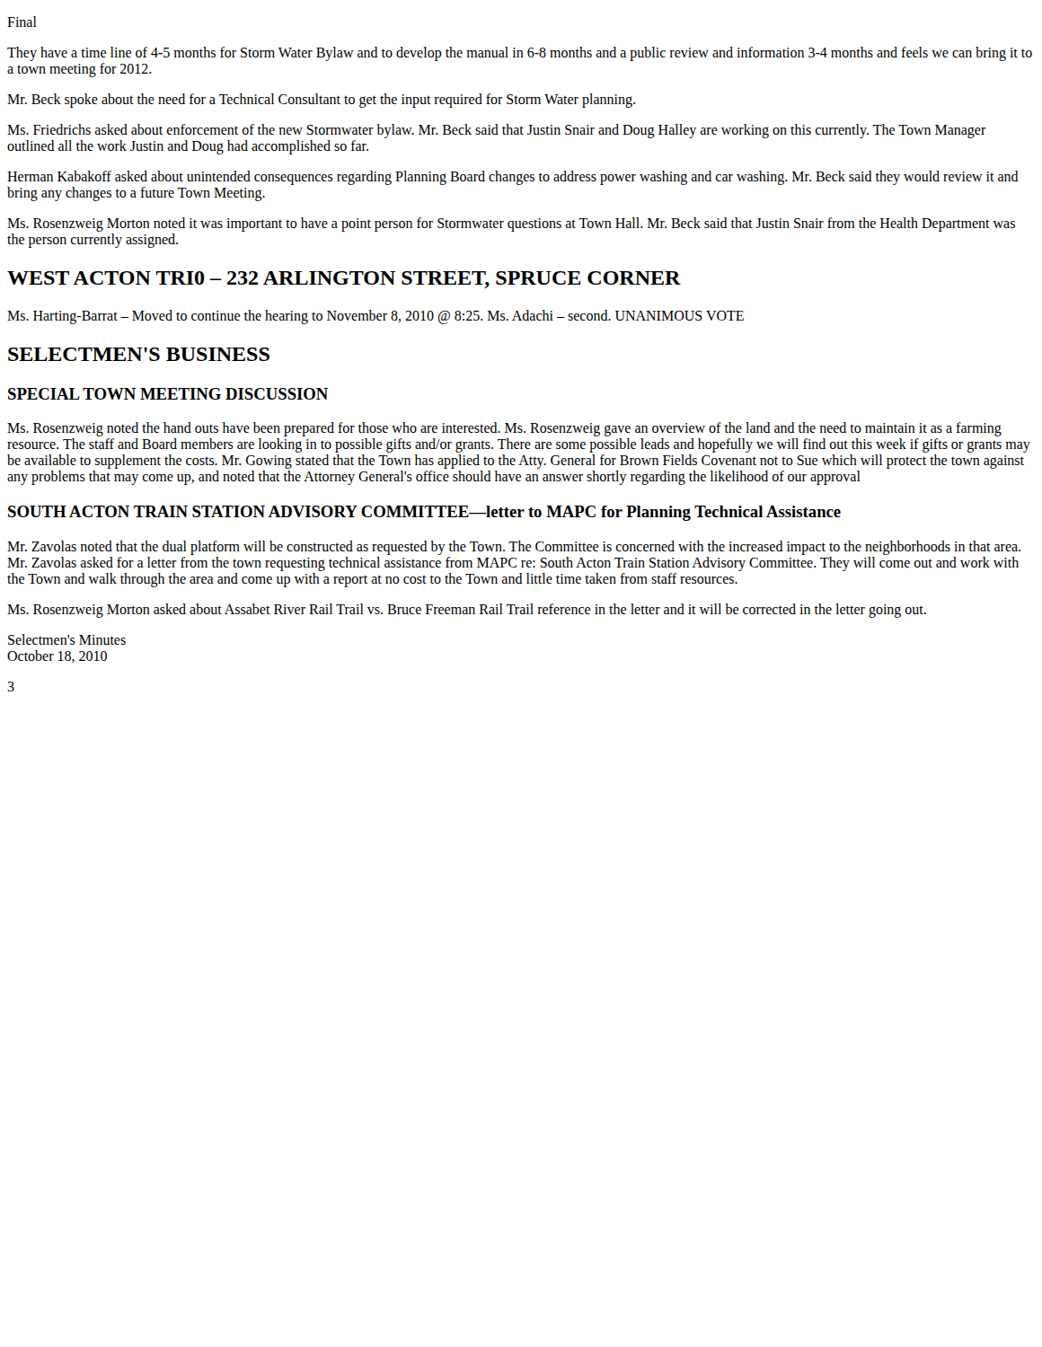Final
They have a time line of 4-5 months for Storm Water Bylaw and to develop the manual in 6-8 months and a public review and information 3-4 months and feels we can bring it to a town meeting for 2012.
Mr. Beck spoke about the need for a Technical Consultant to get the input required for Storm Water planning.
Ms. Friedrichs asked about enforcement of the new Stormwater bylaw. Mr. Beck said that Justin Snair and Doug Halley are working on this currently. The Town Manager outlined all the work Justin and Doug had accomplished so far.
Herman Kabakoff asked about unintended consequences regarding Planning Board changes to address power washing and car washing. Mr. Beck said they would review it and bring any changes to a future Town Meeting.
Ms. Rosenzweig Morton noted it was important to have a point person for Stormwater questions at Town Hall. Mr. Beck said that Justin Snair from the Health Department was the person currently assigned.
WEST ACTON TRI0 – 232 ARLINGTON STREET, SPRUCE CORNER
Ms. Harting-Barrat – Moved to continue the hearing to November 8, 2010 @ 8:25. Ms. Adachi – second. UNANIMOUS VOTE
SELECTMEN'S BUSINESS
SPECIAL TOWN MEETING DISCUSSION
Ms. Rosenzweig noted the hand outs have been prepared for those who are interested. Ms. Rosenzweig gave an overview of the land and the need to maintain it as a farming resource. The staff and Board members are looking in to possible gifts and/or grants. There are some possible leads and hopefully we will find out this week if gifts or grants may be available to supplement the costs. Mr. Gowing stated that the Town has applied to the Atty. General for Brown Fields Covenant not to Sue which will protect the town against any problems that may come up, and noted that the Attorney General's office should have an answer shortly regarding the likelihood of our approval
SOUTH ACTON TRAIN STATION ADVISORY COMMITTEE—letter to MAPC for Planning Technical Assistance
Mr. Zavolas noted that the dual platform will be constructed as requested by the Town. The Committee is concerned with the increased impact to the neighborhoods in that area. Mr. Zavolas asked for a letter from the town requesting technical assistance from MAPC re: South Acton Train Station Advisory Committee. They will come out and work with the Town and walk through the area and come up with a report at no cost to the Town and little time taken from staff resources.
Ms. Rosenzweig Morton asked about Assabet River Rail Trail vs. Bruce Freeman Rail Trail reference in the letter and it will be corrected in the letter going out.
Selectmen's Minutes
October 18, 2010
3